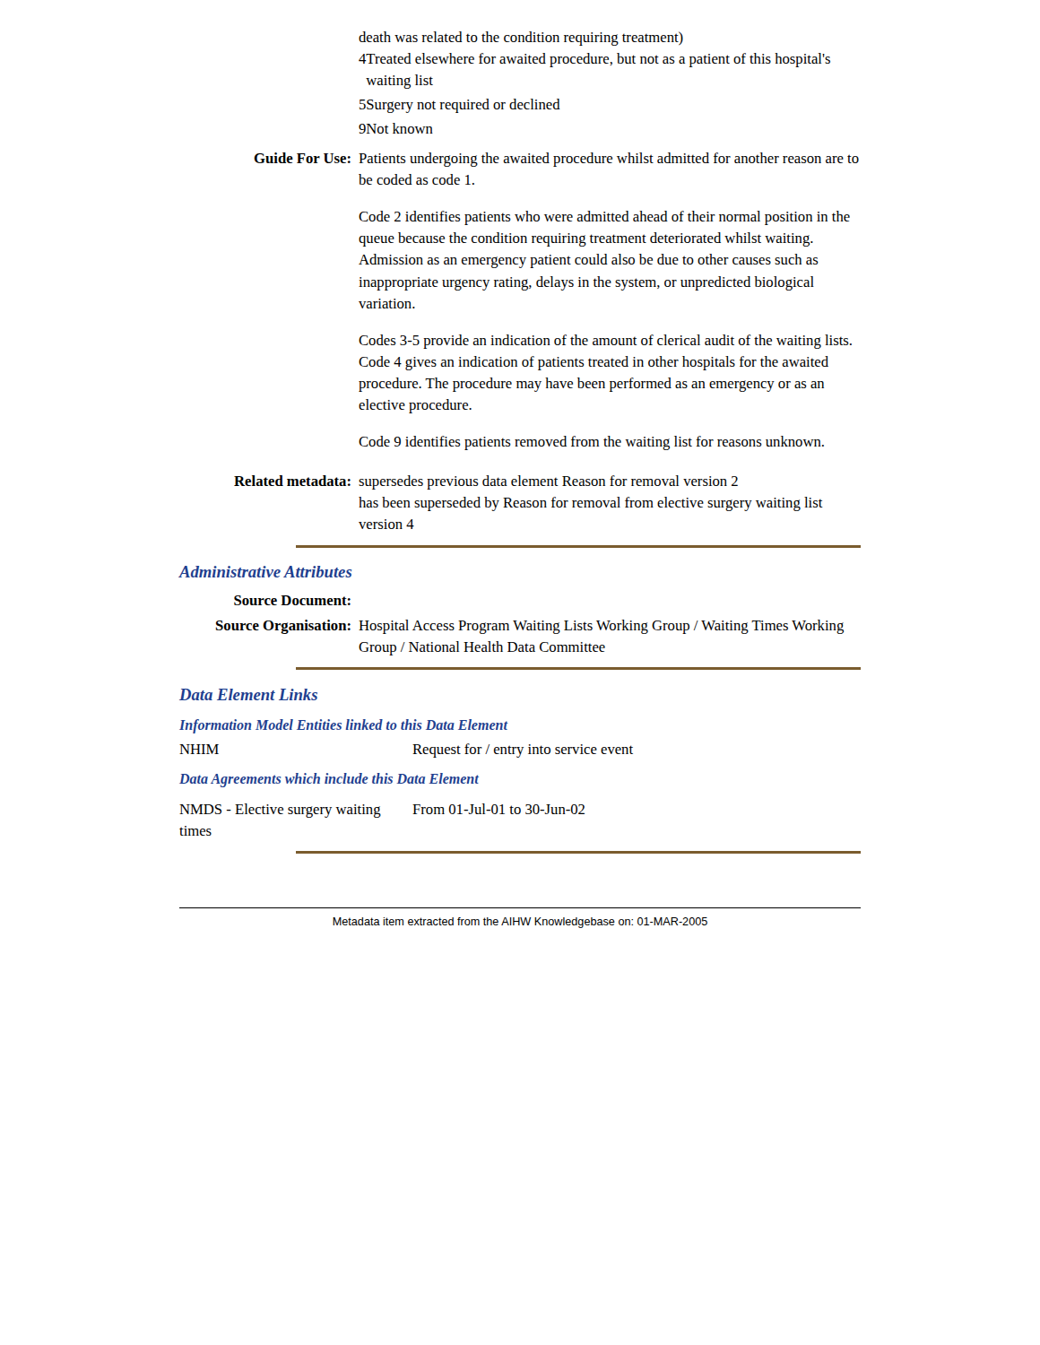death was related to the condition requiring treatment)
| 4 | Treated elsewhere for awaited procedure, but not as a patient of this hospital's waiting list |
| 5 | Surgery not required or declined |
| 9 | Not known |
Guide For Use:
Patients undergoing the awaited procedure whilst admitted for another reason are to be coded as code 1.
Code 2 identifies patients who were admitted ahead of their normal position in the queue because the condition requiring treatment deteriorated whilst waiting. Admission as an emergency patient could also be due to other causes such as inappropriate urgency rating, delays in the system, or unpredicted biological variation.
Codes 3-5 provide an indication of the amount of clerical audit of the waiting lists. Code 4 gives an indication of patients treated in other hospitals for the awaited procedure. The procedure may have been performed as an emergency or as an elective procedure.
Code 9 identifies patients removed from the waiting list for reasons unknown.
Related metadata:
supersedes previous data element Reason for removal version 2
has been superseded by Reason for removal from elective surgery waiting list version 4
Administrative Attributes
Source Document:
Source Organisation:
Hospital Access Program Waiting Lists Working Group / Waiting Times Working Group / National Health Data Committee
Data Element Links
Information Model Entities linked to this Data Element
NHIM
Request for / entry into service event
Data Agreements which include this Data Element
NMDS - Elective surgery waiting times
From 01-Jul-01 to 30-Jun-02
Metadata item extracted from the AIHW Knowledgebase on: 01-MAR-2005